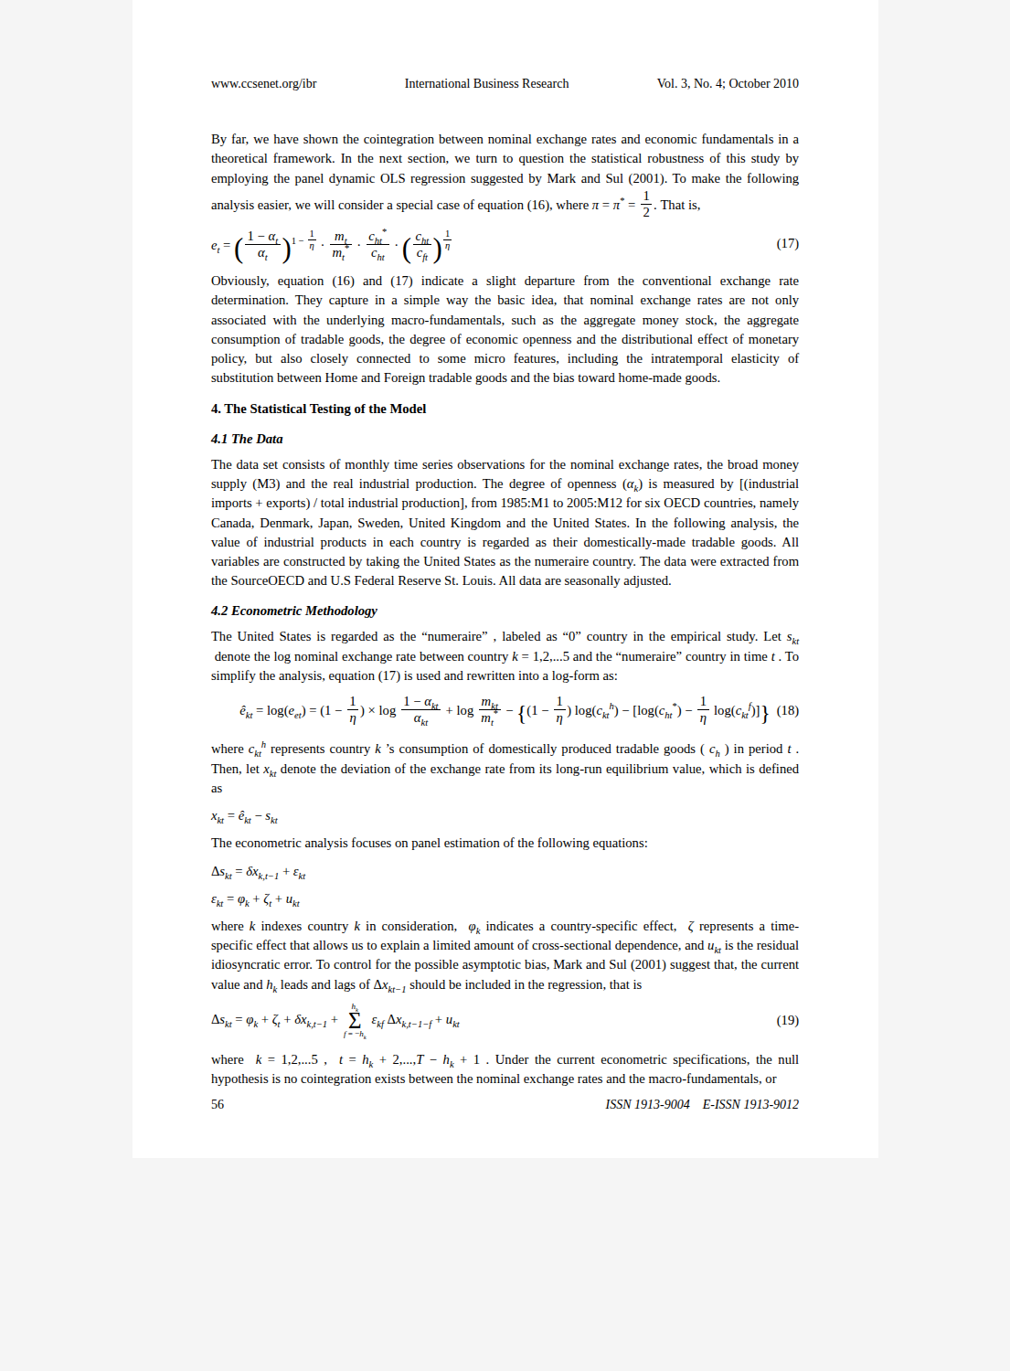www.ccsenet.org/ibr
International Business Research
Vol. 3, No. 4; October 2010
By far, we have shown the cointegration between nominal exchange rates and economic fundamentals in a theoretical framework. In the next section, we turn to question the statistical robustness of this study by employing the panel dynamic OLS regression suggested by Mark and Sul (2001). To make the following analysis easier, we will consider a special case of equation (16), where π = π* = 12. That is,
et = (1 − αt αt) 1 − 1 η · mt mt* · cht*cht · (cht cft) 1 η (17)
Obviously, equation (16) and (17) indicate a slight departure from the conventional exchange rate determination. They capture in a simple way the basic idea, that nominal exchange rates are not only associated with the underlying macro-fundamentals, such as the aggregate money stock, the aggregate consumption of tradable goods, the degree of economic openness and the distributional effect of monetary policy, but also closely connected to some micro features, including the intratemporal elasticity of substitution between Home and Foreign tradable goods and the bias toward home-made goods.
4. The Statistical Testing of the Model
4.1 The Data
The data set consists of monthly time series observations for the nominal exchange rates, the broad money supply (M3) and the real industrial production. The degree of openness (αk) is measured by [(industrial imports + exports) / total industrial production], from 1985:M1 to 2005:M12 for six OECD countries, namely Canada, Denmark, Japan, Sweden, United Kingdom and the United States. In the following analysis, the value of industrial products in each country is regarded as their domestically-made tradable goods. All variables are constructed by taking the United States as the numeraire country. The data were extracted from the SourceOECD and U.S Federal Reserve St. Louis. All data are seasonally adjusted.
4.2 Econometric Methodology
The United States is regarded as the “numeraire” , labeled as “0” country in the empirical study. Let skt denote the log nominal exchange rate between country k = 1,2,...5 and the “numeraire” country in time t . To simplify the analysis, equation (17) is used and rewritten into a log-form as:
êkt = log(eet) = (1 − 1 η) × log 1 − αkt αkt + log mkt mt* − {(1 − 1 η) log(ckth) − [log(cht*) − 1 η log(cktf)]} (18)
where ckth represents country k ’s consumption of domestically produced tradable goods ( ch ) in period t . Then, let xkt denote the deviation of the exchange rate from its long-run equilibrium value, which is defined as
xkt = êkt − skt
The econometric analysis focuses on panel estimation of the following equations:
Δskt = δxk,t−1 + εkt
εkt = φk + ζt + ukt
where k indexes country k in consideration, φk indicates a country-specific effect, ζ represents a time-specific effect that allows us to explain a limited amount of cross-sectional dependence, and ukt is the residual idiosyncratic error. To control for the possible asymptotic bias, Mark and Sul (2001) suggest that, the current value and hk leads and lags of Δxkt−1 should be included in the regression, that is
Δskt = φk + ζt + δxk,t−1 + hk Σf = −hk εkf Δxk,t−1−f + ukt (19)
where k = 1,2,...5 , t = hk + 2,...,T − hk + 1 . Under the current econometric specifications, the null hypothesis is no cointegration exists between the nominal exchange rates and the macro-fundamentals, or
56
ISSN 1913-9004 E-ISSN 1913-9012